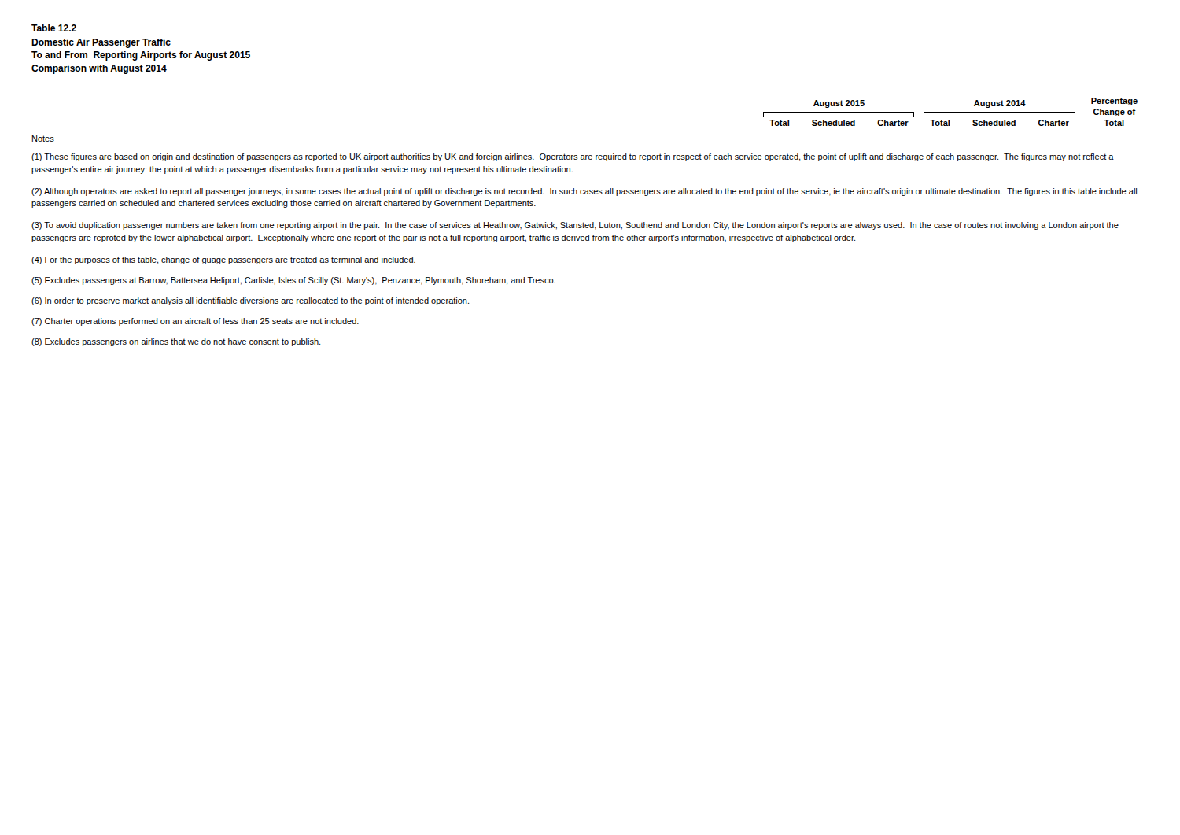Table 12.2
Domestic Air Passenger Traffic
To and From Reporting Airports for August 2015
Comparison with August 2014
| August 2015 | August 2014 | Percentage Change of |
| Total | Scheduled | Charter | Total | Scheduled | Charter | Total |
Notes
(1) These figures are based on origin and destination of passengers as reported to UK airport authorities by UK and foreign airlines. Operators are required to report in respect of each service operated, the point of uplift and discharge of each passenger. The figures may not reflect a passenger's entire air journey: the point at which a passenger disembarks from a particular service may not represent his ultimate destination.
(2) Although operators are asked to report all passenger journeys, in some cases the actual point of uplift or discharge is not recorded. In such cases all passengers are allocated to the end point of the service, ie the aircraft's origin or ultimate destination. The figures in this table include all passengers carried on scheduled and chartered services excluding those carried on aircraft chartered by Government Departments.
(3) To avoid duplication passenger numbers are taken from one reporting airport in the pair. In the case of services at Heathrow, Gatwick, Stansted, Luton, Southend and London City, the London airport's reports are always used. In the case of routes not involving a London airport the passengers are reproted by the lower alphabetical airport. Exceptionally where one report of the pair is not a full reporting airport, traffic is derived from the other airport's information, irrespective of alphabetical order.
(4) For the purposes of this table, change of guage passengers are treated as terminal and included.
(5) Excludes passengers at Barrow, Battersea Heliport, Carlisle, Isles of Scilly (St. Mary's), Penzance, Plymouth, Shoreham, and Tresco.
(6) In order to preserve market analysis all identifiable diversions are reallocated to the point of intended operation.
(7) Charter operations performed on an aircraft of less than 25 seats are not included.
(8) Excludes passengers on airlines that we do not have consent to publish.